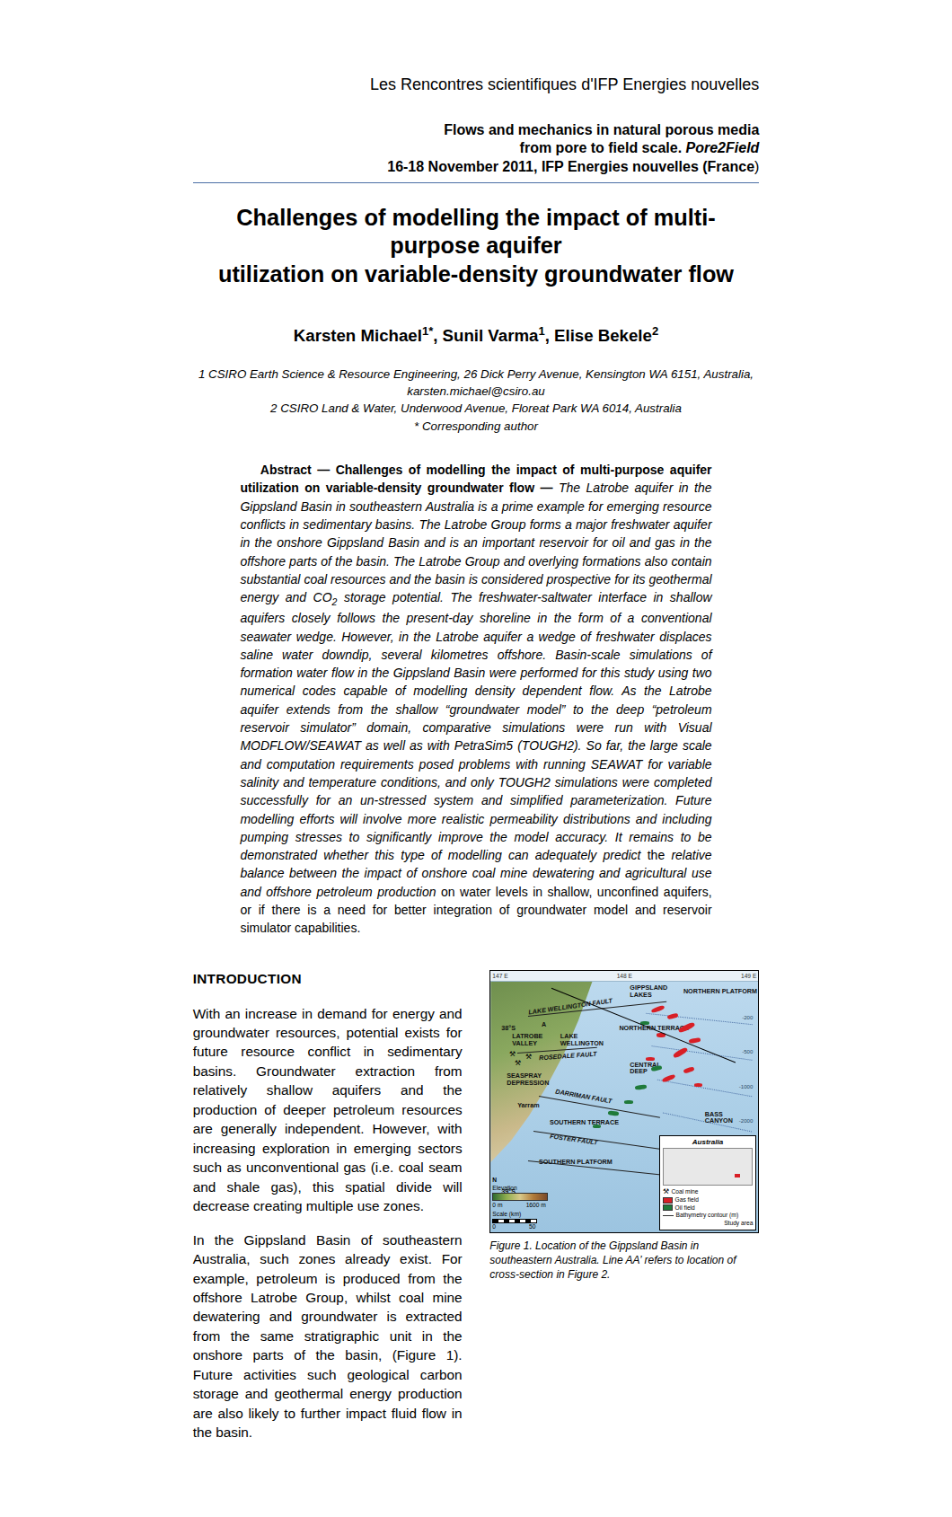Les Rencontres scientifiques d'IFP Energies nouvelles
Flows and mechanics in natural porous media
from pore to field scale. Pore2Field
16-18 November 2011, IFP Energies nouvelles (France)
Challenges of modelling the impact of multi-purpose aquifer
utilization on variable-density groundwater flow
Karsten Michael1*, Sunil Varma1, Elise Bekele2
1 CSIRO Earth Science & Resource Engineering, 26 Dick Perry Avenue, Kensington WA 6151, Australia,
karsten.michael@csiro.au
2 CSIRO Land & Water, Underwood Avenue, Floreat Park WA 6014, Australia
* Corresponding author
Abstract — Challenges of modelling the impact of multi-purpose aquifer utilization on variable-density groundwater flow — The Latrobe aquifer in the Gippsland Basin in southeastern Australia is a prime example for emerging resource conflicts in sedimentary basins. The Latrobe Group forms a major freshwater aquifer in the onshore Gippsland Basin and is an important reservoir for oil and gas in the offshore parts of the basin. The Latrobe Group and overlying formations also contain substantial coal resources and the basin is considered prospective for its geothermal energy and CO2 storage potential. The freshwater-saltwater interface in shallow aquifers closely follows the present-day shoreline in the form of a conventional seawater wedge. However, in the Latrobe aquifer a wedge of freshwater displaces saline water downdip, several kilometres offshore. Basin-scale simulations of formation water flow in the Gippsland Basin were performed for this study using two numerical codes capable of modelling density dependent flow. As the Latrobe aquifer extends from the shallow “groundwater model” to the deep “petroleum reservoir simulator” domain, comparative simulations were run with Visual MODFLOW/SEAWAT as well as with PetraSim5 (TOUGH2). So far, the large scale and computation requirements posed problems with running SEAWAT for variable salinity and temperature conditions, and only TOUGH2 simulations were completed successfully for an un-stressed system and simplified parameterization. Future modelling efforts will involve more realistic permeability distributions and including pumping stresses to significantly improve the model accuracy. It remains to be demonstrated whether this type of modelling can adequately predict the relative balance between the impact of onshore coal mine dewatering and agricultural use and offshore petroleum production on water levels in shallow, unconfined aquifers, or if there is a need for better integration of groundwater model and reservoir simulator capabilities.
INTRODUCTION
With an increase in demand for energy and groundwater resources, potential exists for future resource conflict in sedimentary basins. Groundwater extraction from relatively shallow aquifers and the production of deeper petroleum resources are generally independent. However, with increasing exploration in emerging sectors such as unconventional gas (i.e. coal seam and shale gas), this spatial divide will decrease creating multiple use zones.
In the Gippsland Basin of southeastern Australia, such zones already exist. For example, petroleum is produced from the offshore Latrobe Group, whilst coal mine dewatering and groundwater is extracted from the same stratigraphic unit in the onshore parts of the basin, (Figure 1). Future activities such geological carbon storage and geothermal energy production are also likely to further impact fluid flow in the basin.
147 E 148 E 149 E
-200
-500
-1000
-2000
A
A'
GIPPSLAND
LAKES
NORTHERN PLATFORM
LAKE WELLINGTON FAULT
38°S
LATROBE
VALLEY
LAKE
WELLINGTON
ROSEDALE FAULT
NORTHERN TERRACE
SEASPRAY
DEPRESSION
CENTRAL
DEEP
DARRIMAN FAULT
Yarram
SOUTHERN TERRACE
FOSTER FAULT
SOUTHERN PLATFORM
BASS
CANYON
39°S
⚒
⚒
⚒
N
Elevation
0 m 1600 m
Scale (km)
050
Australia
⚒Coal mine
Gas field
Oil field
Bathymetry contour (m)
Study area
Figure 1. Location of the Gippsland Basin in southeastern Australia. Line AA’ refers to location of cross-section in Figure 2.